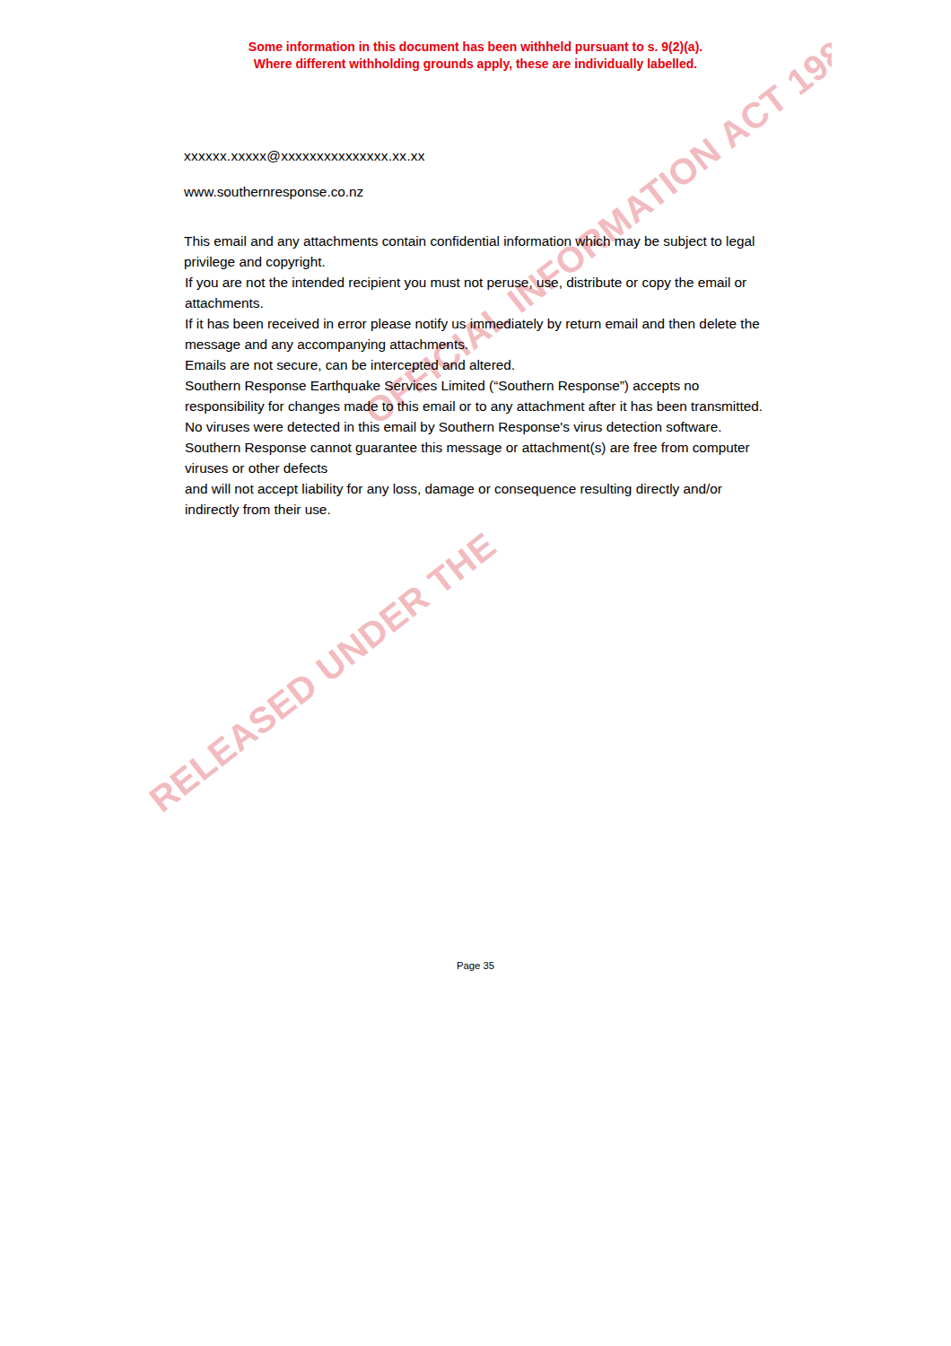Some information in this document has been withheld pursuant to s. 9(2)(a). Where different withholding grounds apply, these are individually labelled.
OFFICIAL INFORMATION ACT 1982
RELEASED UNDER THE
xxxxxx.xxxxx@xxxxxxxxxxxxxxx.xx.xx
www.southernresponse.co.nz
This email and any attachments contain confidential information which may be subject to legal privilege and copyright.
If you are not the intended recipient you must not peruse, use, distribute or copy the email or attachments.
If it has been received in error please notify us immediately by return email and then delete the message and any accompanying attachments.
Emails are not secure, can be intercepted and altered.
Southern Response Earthquake Services Limited (“Southern Response”) accepts no responsibility for changes made to this email or to any attachment after it has been transmitted.
No viruses were detected in this email by Southern Response's virus detection software.
Southern Response cannot guarantee this message or attachment(s) are free from computer viruses or other defects
and will not accept liability for any loss, damage or consequence resulting directly and/or indirectly from their use.
Page 35